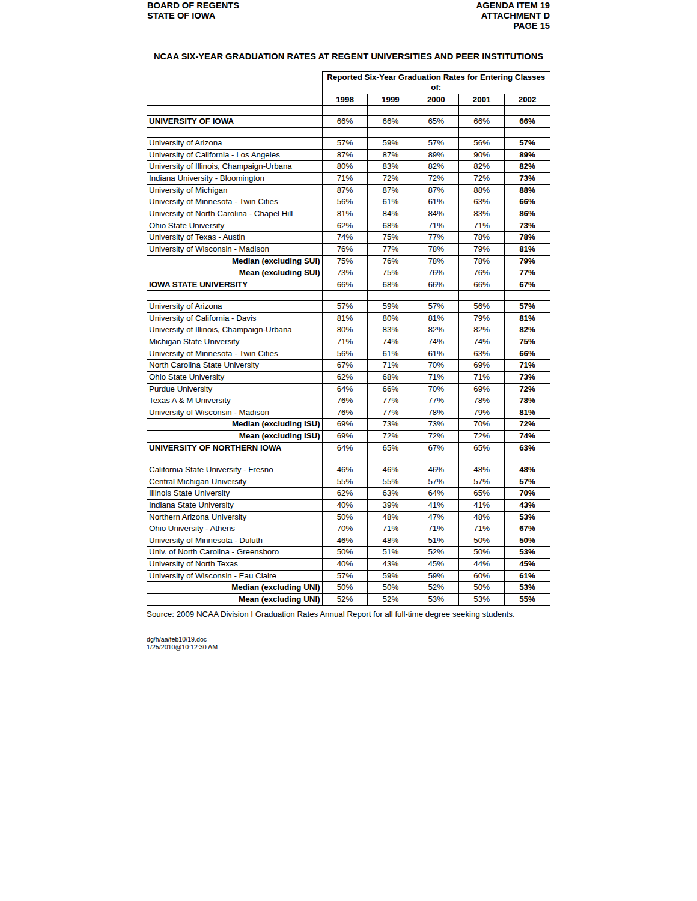| BOARD OF REGENTS STATE OF IOWA | AGENDA ITEM 19 ATTACHMENT D PAGE 15 |
NCAA SIX-YEAR GRADUATION RATES AT REGENT UNIVERSITIES AND PEER INSTITUTIONS
| | Reported Six-Year Graduation Rates for Entering Classes of: |
| | 1998 | 1999 | 2000 | 2001 | 2002 |
| UNIVERSITY OF IOWA | 66% | 66% | 65% | 66% | 66% |
| University of Arizona | 57% | 59% | 57% | 56% | 57% |
| University of California - Los Angeles | 87% | 87% | 89% | 90% | 89% |
| University of Illinois, Champaign-Urbana | 80% | 83% | 82% | 82% | 82% |
| Indiana University - Bloomington | 71% | 72% | 72% | 72% | 73% |
| University of Michigan | 87% | 87% | 87% | 88% | 88% |
| University of Minnesota - Twin Cities | 56% | 61% | 61% | 63% | 66% |
| University of North Carolina - Chapel Hill | 81% | 84% | 84% | 83% | 86% |
| Ohio State University | 62% | 68% | 71% | 71% | 73% |
| University of Texas - Austin | 74% | 75% | 77% | 78% | 78% |
| University of Wisconsin - Madison | 76% | 77% | 78% | 79% | 81% |
| Median (excluding SUI) | 75% | 76% | 78% | 78% | 79% |
| Mean (excluding SUI) | 73% | 75% | 76% | 76% | 77% |
| IOWA STATE UNIVERSITY | 66% | 68% | 66% | 66% | 67% |
| University of Arizona | 57% | 59% | 57% | 56% | 57% |
| University of California - Davis | 81% | 80% | 81% | 79% | 81% |
| University of Illinois, Champaign-Urbana | 80% | 83% | 82% | 82% | 82% |
| Michigan State University | 71% | 74% | 74% | 74% | 75% |
| University of Minnesota - Twin Cities | 56% | 61% | 61% | 63% | 66% |
| North Carolina State University | 67% | 71% | 70% | 69% | 71% |
| Ohio State University | 62% | 68% | 71% | 71% | 73% |
| Purdue University | 64% | 66% | 70% | 69% | 72% |
| Texas A & M University | 76% | 77% | 77% | 78% | 78% |
| University of Wisconsin - Madison | 76% | 77% | 78% | 79% | 81% |
| Median (excluding ISU) | 69% | 73% | 73% | 70% | 72% |
| Mean (excluding ISU) | 69% | 72% | 72% | 72% | 74% |
| UNIVERSITY OF NORTHERN IOWA | 64% | 65% | 67% | 65% | 63% |
| California State University - Fresno | 46% | 46% | 46% | 48% | 48% |
| Central Michigan University | 55% | 55% | 57% | 57% | 57% |
| Illinois State University | 62% | 63% | 64% | 65% | 70% |
| Indiana State University | 40% | 39% | 41% | 41% | 43% |
| Northern Arizona University | 50% | 48% | 47% | 48% | 53% |
| Ohio University - Athens | 70% | 71% | 71% | 71% | 67% |
| University of Minnesota - Duluth | 46% | 48% | 51% | 50% | 50% |
| Univ. of North Carolina - Greensboro | 50% | 51% | 52% | 50% | 53% |
| University of North Texas | 40% | 43% | 45% | 44% | 45% |
| University of Wisconsin - Eau Claire | 57% | 59% | 59% | 60% | 61% |
| Median (excluding UNI) | 50% | 50% | 52% | 50% | 53% |
| Mean (excluding UNI) | 52% | 52% | 53% | 53% | 55% |
Source: 2009 NCAA Division I Graduation Rates Annual Report for all full-time degree seeking students.
dg/h/aa/feb10/19.doc
1/25/2010@10:12:30 AM